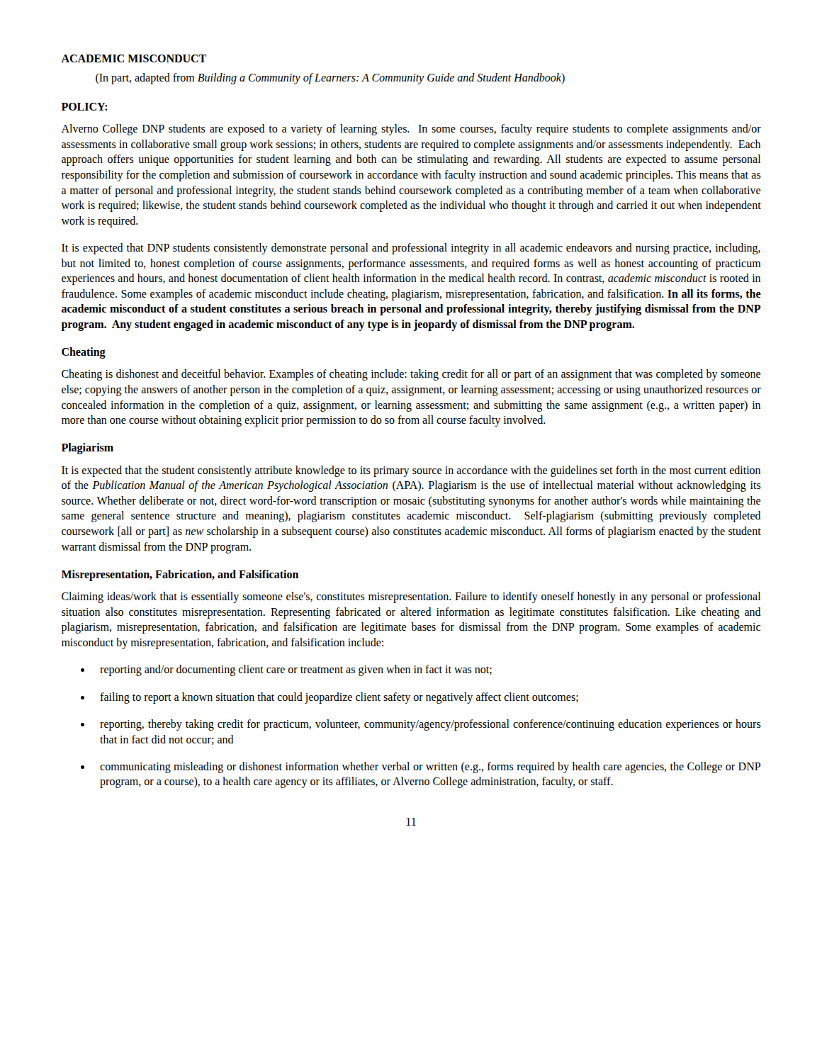ACADEMIC MISCONDUCT
(In part, adapted from Building a Community of Learners: A Community Guide and Student Handbook)
POLICY:
Alverno College DNP students are exposed to a variety of learning styles. In some courses, faculty require students to complete assignments and/or assessments in collaborative small group work sessions; in others, students are required to complete assignments and/or assessments independently. Each approach offers unique opportunities for student learning and both can be stimulating and rewarding. All students are expected to assume personal responsibility for the completion and submission of coursework in accordance with faculty instruction and sound academic principles. This means that as a matter of personal and professional integrity, the student stands behind coursework completed as a contributing member of a team when collaborative work is required; likewise, the student stands behind coursework completed as the individual who thought it through and carried it out when independent work is required.
It is expected that DNP students consistently demonstrate personal and professional integrity in all academic endeavors and nursing practice, including, but not limited to, honest completion of course assignments, performance assessments, and required forms as well as honest accounting of practicum experiences and hours, and honest documentation of client health information in the medical health record. In contrast, academic misconduct is rooted in fraudulence. Some examples of academic misconduct include cheating, plagiarism, misrepresentation, fabrication, and falsification. In all its forms, the academic misconduct of a student constitutes a serious breach in personal and professional integrity, thereby justifying dismissal from the DNP program. Any student engaged in academic misconduct of any type is in jeopardy of dismissal from the DNP program.
Cheating
Cheating is dishonest and deceitful behavior. Examples of cheating include: taking credit for all or part of an assignment that was completed by someone else; copying the answers of another person in the completion of a quiz, assignment, or learning assessment; accessing or using unauthorized resources or concealed information in the completion of a quiz, assignment, or learning assessment; and submitting the same assignment (e.g., a written paper) in more than one course without obtaining explicit prior permission to do so from all course faculty involved.
Plagiarism
It is expected that the student consistently attribute knowledge to its primary source in accordance with the guidelines set forth in the most current edition of the Publication Manual of the American Psychological Association (APA). Plagiarism is the use of intellectual material without acknowledging its source. Whether deliberate or not, direct word-for-word transcription or mosaic (substituting synonyms for another author's words while maintaining the same general sentence structure and meaning), plagiarism constitutes academic misconduct. Self-plagiarism (submitting previously completed coursework [all or part] as new scholarship in a subsequent course) also constitutes academic misconduct. All forms of plagiarism enacted by the student warrant dismissal from the DNP program.
Misrepresentation, Fabrication, and Falsification
Claiming ideas/work that is essentially someone else's, constitutes misrepresentation. Failure to identify oneself honestly in any personal or professional situation also constitutes misrepresentation. Representing fabricated or altered information as legitimate constitutes falsification. Like cheating and plagiarism, misrepresentation, fabrication, and falsification are legitimate bases for dismissal from the DNP program. Some examples of academic misconduct by misrepresentation, fabrication, and falsification include:
reporting and/or documenting client care or treatment as given when in fact it was not;
failing to report a known situation that could jeopardize client safety or negatively affect client outcomes;
reporting, thereby taking credit for practicum, volunteer, community/agency/professional conference/continuing education experiences or hours that in fact did not occur; and
communicating misleading or dishonest information whether verbal or written (e.g., forms required by health care agencies, the College or DNP program, or a course), to a health care agency or its affiliates, or Alverno College administration, faculty, or staff.
11